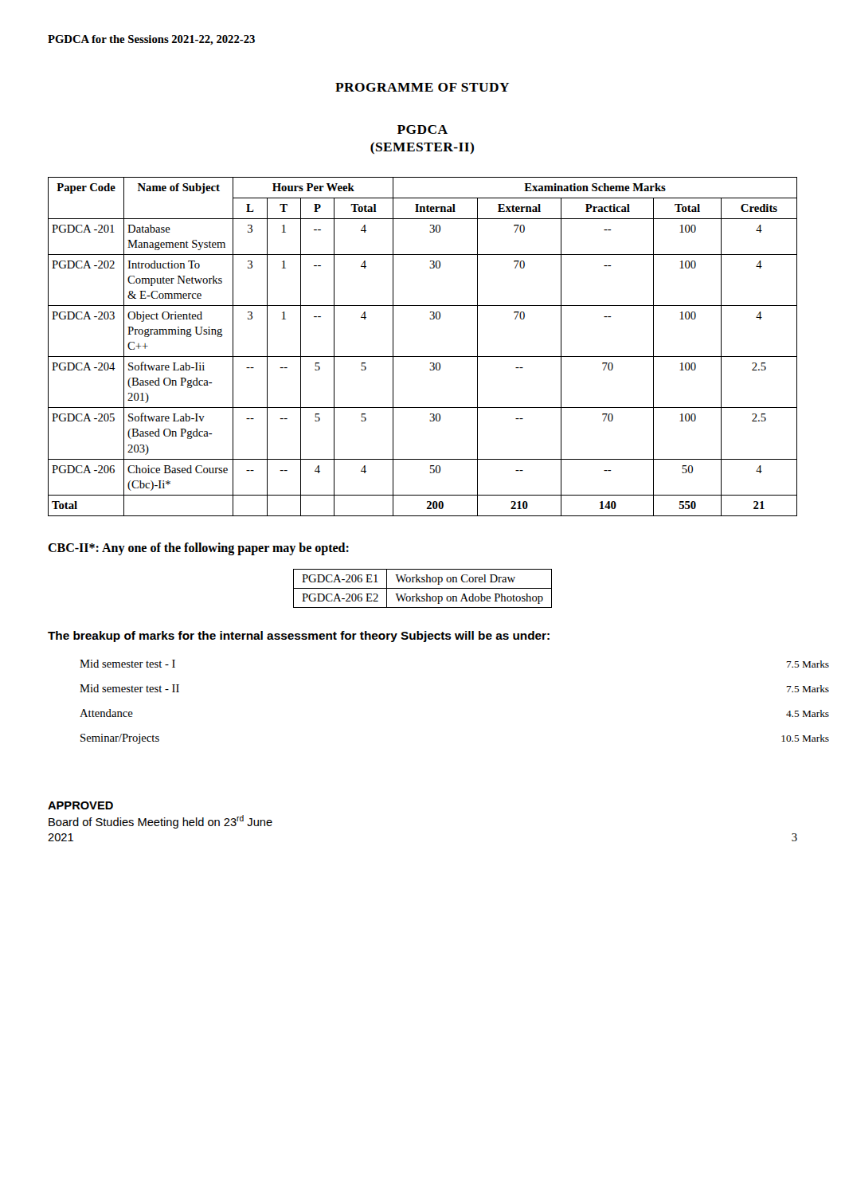PGDCA for the Sessions 2021-22, 2022-23
PROGRAMME OF STUDY
PGDCA
(SEMESTER-II)
| Paper Code | Name of Subject | Hours Per Week | Examination Scheme Marks |
| --- | --- | --- | --- |
| L | T | P | Total | Internal | External | Practical | Total | Credits |
| PGDCA -201 | Database Management System | 3 | 1 | -- | 4 | 30 | 70 | -- | 100 | 4 |
| PGDCA -202 | Introduction To Computer Networks & E-Commerce | 3 | 1 | -- | 4 | 30 | 70 | -- | 100 | 4 |
| PGDCA -203 | Object Oriented Programming Using C++ | 3 | 1 | -- | 4 | 30 | 70 | -- | 100 | 4 |
| PGDCA -204 | Software Lab-Iii (Based On Pgdca-201) | -- | -- | 5 | 5 | 30 | -- | 70 | 100 | 2.5 |
| PGDCA -205 | Software Lab-Iv (Based On Pgdca-203) | -- | -- | 5 | 5 | 30 | -- | 70 | 100 | 2.5 |
| PGDCA -206 | Choice Based Course (Cbc)-Ii* | -- | -- | 4 | 4 | 50 | -- | -- | 50 | 4 |
| Total | | | | | | 200 | 210 | 140 | 550 | 21 |
CBC-II*: Any one of the following paper may be opted:
| PGDCA-206 E1 | Workshop on Corel Draw |
| PGDCA-206 E2 | Workshop on Adobe Photoshop |
The breakup of marks for the internal assessment for theory Subjects will be as under:
| Mid semester test - I | 7.5 Marks |
| Mid semester test - II | 7.5 Marks |
| Attendance | 4.5 Marks |
| Seminar/Projects | 10.5 Marks |
APPROVED
Board of Studies Meeting held on 23rd June
2021
3